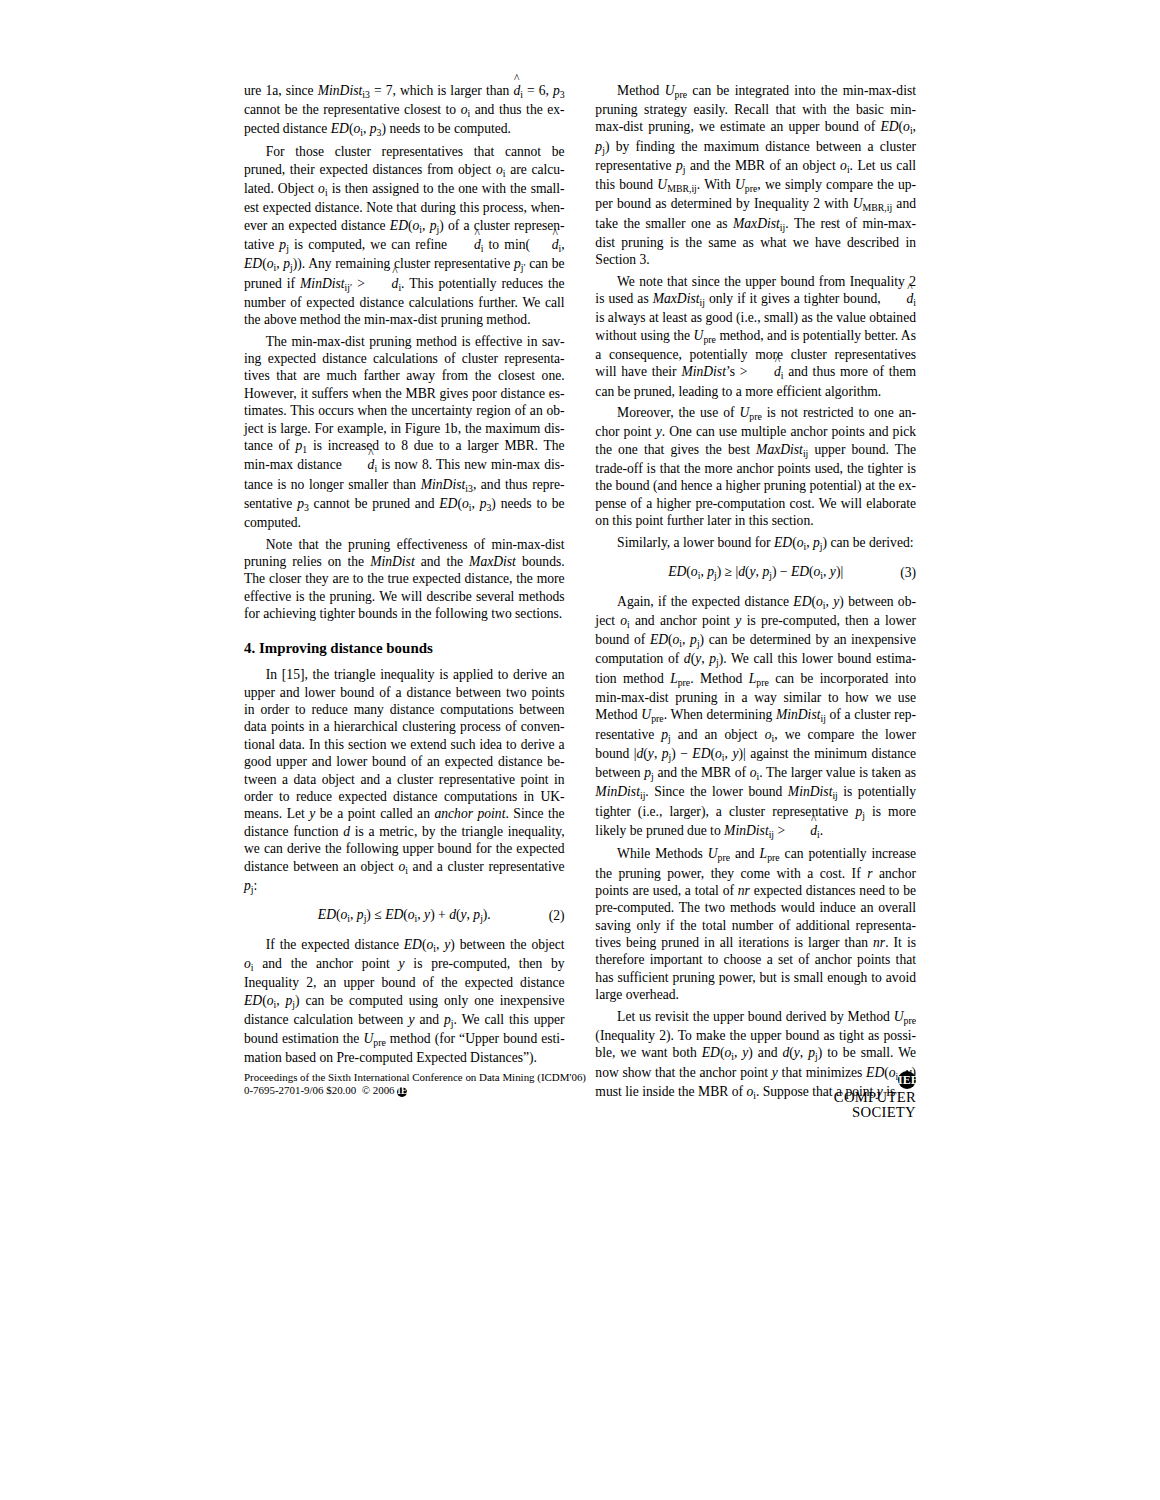ure 1a, since MinDist i3 = 7, which is larger than ^d i = 6, p 3 cannot be the representative closest to oi and thus the expected distance ED(oi, p 3) needs to be computed.
For those cluster representatives that cannot be pruned, their expected distances from object oi are calculated. Object oi is then assigned to the one with the smallest expected distance. Note that during this process, whenever an expected distance ED(oi, pj) of a cluster representative pj is computed, we can refine ^d i to min(^d i, ED(oi, pj)). Any remaining cluster representative pj′ can be pruned if MinDist ij′ > ^d i. This potentially reduces the number of expected distance calculations further. We call the above method the min-max-dist pruning method.
The min-max-dist pruning method is effective in saving expected distance calculations of cluster representatives that are much farther away from the closest one. However, it suffers when the MBR gives poor distance estimates. This occurs when the uncertainty region of an object is large. For example, in Figure 1b, the maximum distance of p 1 is increased to 8 due to a larger MBR. The min-max distance ^d i is now 8. This new min-max distance is no longer smaller than MinDist i3, and thus representative p 3 cannot be pruned and ED(oi, p 3) needs to be computed.
Note that the pruning effectiveness of min-max-dist pruning relies on the MinDist and the MaxDist bounds. The closer they are to the true expected distance, the more effective is the pruning. We will describe several methods for achieving tighter bounds in the following two sections.
4. Improving distance bounds
In [15], the triangle inequality is applied to derive an upper and lower bound of a distance between two points in order to reduce many distance computations between data points in a hierarchical clustering process of conventional data. In this section we extend such idea to derive a good upper and lower bound of an expected distance between a data object and a cluster representative point in order to reduce expected distance computations in UK-means. Let y be a point called an anchor point. Since the distance function d is a metric, by the triangle inequality, we can derive the following upper bound for the expected distance between an object oi and a cluster representative pj:
ED(oi, pj) ≤ ED(oi, y) + d(y, pj). (2)
If the expected distance ED(oi, y) between the object oi and the anchor point y is pre-computed, then by Inequality 2, an upper bound of the expected distance ED(oi, pj) can be computed using only one inexpensive distance calculation between y and pj. We call this upper bound estimation the Upre method (for “Upper bound estimation based on Pre-computed Expected Distances”).
Method Upre can be integrated into the min-max-dist pruning strategy easily. Recall that with the basic min-max-dist pruning, we estimate an upper bound of ED(oi, pj) by finding the maximum distance between a cluster representative pj and the MBR of an object oi. Let us call this bound UMBR,ij. With Upre, we simply compare the upper bound as determined by Inequality 2 with UMBR,ij and take the smaller one as MaxDist ij. The rest of min-max-dist pruning is the same as what we have described in Section 3.
We note that since the upper bound from Inequality 2 is used as MaxDist ij only if it gives a tighter bound, ^d i is always at least as good (i.e., small) as the value obtained without using the Upre method, and is potentially better. As a consequence, potentially more cluster representatives will have their MinDist’s > ^d i and thus more of them can be pruned, leading to a more efficient algorithm.
Moreover, the use of Upre is not restricted to one anchor point y. One can use multiple anchor points and pick the one that gives the best MaxDist ij upper bound. The trade-off is that the more anchor points used, the tighter is the bound (and hence a higher pruning potential) at the expense of a higher pre-computation cost. We will elaborate on this point further later in this section.
Similarly, a lower bound for ED(oi, pj) can be derived:
ED(oi, pj) ≥ |d(y, pj) − ED(oi, y)| (3)
Again, if the expected distance ED(oi, y) between object oi and anchor point y is pre-computed, then a lower bound of ED(oi, pj) can be determined by an inexpensive computation of d(y, pj). We call this lower bound estimation method Lpre. Method Lpre can be incorporated into min-max-dist pruning in a way similar to how we use Method Upre. When determining MinDist ij of a cluster representative pj and an object oi, we compare the lower bound |d(y, pj) − ED(oi, y)| against the minimum distance between pj and the MBR of oi. The larger value is taken as MinDist ij. Since the lower bound MinDist ij is potentially tighter (i.e., larger), a cluster representative pj is more likely be pruned due to MinDist ij > ^d i.
While Methods Upre and Lpre can potentially increase the pruning power, they come with a cost. If r anchor points are used, a total of nr expected distances need to be pre-computed. The two methods would induce an overall saving only if the total number of additional representatives being pruned in all iterations is larger than nr. It is therefore important to choose a set of anchor points that has sufficient pruning power, but is small enough to avoid large overhead.
Let us revisit the upper bound derived by Method Upre (Inequality 2). To make the upper bound as tight as possible, we want both ED(oi, y) and d(y, pj) to be small. We now show that the anchor point y that minimizes ED(oi, y) must lie inside the MBR of oi. Suppose that a point y is
Proceedings of the Sixth International Conference on Data Mining (ICDM'06)
0-7695-2701-9/06 $20.00 © 2006 IEEE
IEEE COMPUTER SOCIETY